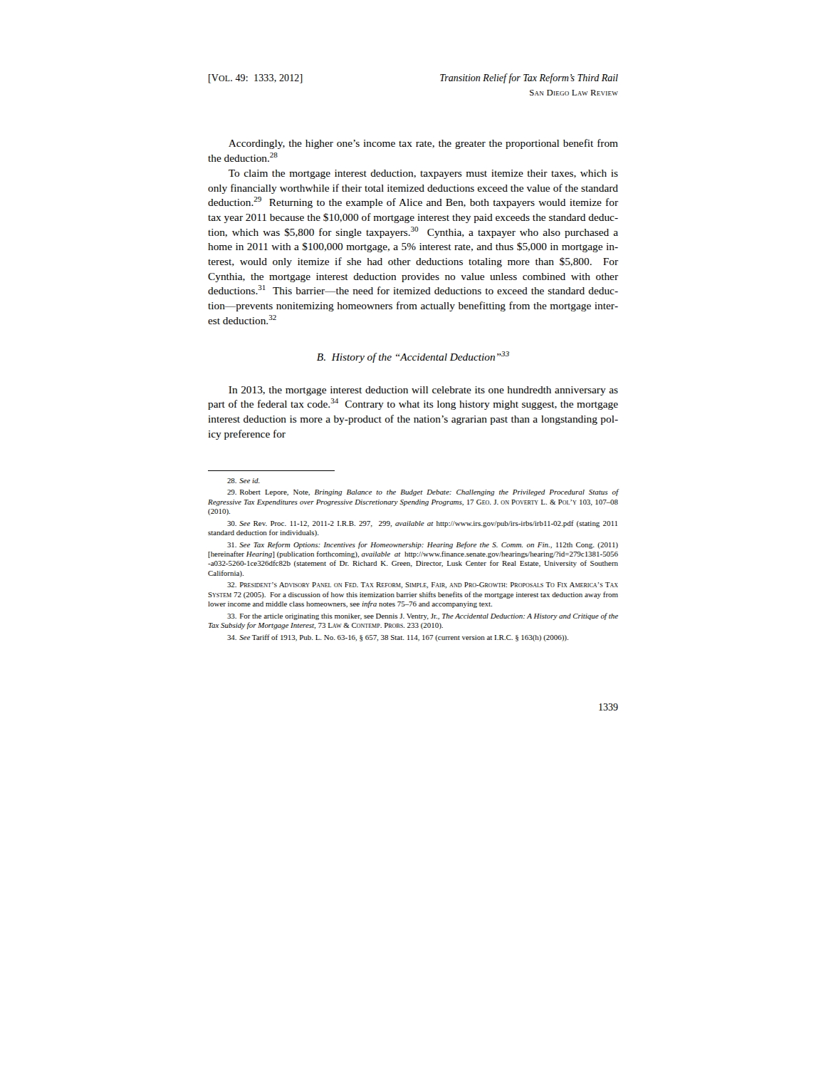[VOL. 49: 1333, 2012]
Transition Relief for Tax Reform’s Third Rail
San Diego Law Review
Accordingly, the higher one’s income tax rate, the greater the proportional benefit from the deduction.28
To claim the mortgage interest deduction, taxpayers must itemize their taxes, which is only financially worthwhile if their total itemized deductions exceed the value of the standard deduction.29 Returning to the example of Alice and Ben, both taxpayers would itemize for tax year 2011 because the $10,000 of mortgage interest they paid exceeds the standard deduction, which was $5,800 for single taxpayers.30 Cynthia, a taxpayer who also purchased a home in 2011 with a $100,000 mortgage, a 5% interest rate, and thus $5,000 in mortgage interest, would only itemize if she had other deductions totaling more than $5,800. For Cynthia, the mortgage interest deduction provides no value unless combined with other deductions.31 This barrier—the need for itemized deductions to exceed the standard deduction—prevents nonitemizing homeowners from actually benefitting from the mortgage interest deduction.32
B. History of the “Accidental Deduction”33
In 2013, the mortgage interest deduction will celebrate its one hundredth anniversary as part of the federal tax code.34 Contrary to what its long history might suggest, the mortgage interest deduction is more a by-product of the nation’s agrarian past than a longstanding policy preference for
28. See id.
29. Robert Lepore, Note, Bringing Balance to the Budget Debate: Challenging the Privileged Procedural Status of Regressive Tax Expenditures over Progressive Discretionary Spending Programs, 17 Geo. J. on Poverty L. & Pol’y 103, 107–08 (2010).
30. See Rev. Proc. 11-12, 2011-2 I.R.B. 297, 299, available at http://www.irs.gov/pub/irs-irbs/irb11-02.pdf (stating 2011 standard deduction for individuals).
31. See Tax Reform Options: Incentives for Homeownership: Hearing Before the S. Comm. on Fin., 112th Cong. (2011) [hereinafter Hearing] (publication forthcoming), available at http://www.finance.senate.gov/hearings/hearing/?id=279c1381-5056-a032-5260-1ce326dfc82b (statement of Dr. Richard K. Green, Director, Lusk Center for Real Estate, University of Southern California).
32. President’s Advisory Panel on Fed. Tax Reform, Simple, Fair, and Pro-Growth: Proposals To Fix America’s Tax System 72 (2005). For a discussion of how this itemization barrier shifts benefits of the mortgage interest tax deduction away from lower income and middle class homeowners, see infra notes 75–76 and accompanying text.
33. For the article originating this moniker, see Dennis J. Ventry, Jr., The Accidental Deduction: A History and Critique of the Tax Subsidy for Mortgage Interest, 73 Law & Contemp. Probs. 233 (2010).
34. See Tariff of 1913, Pub. L. No. 63-16, § 657, 38 Stat. 114, 167 (current version at I.R.C. § 163(h) (2006)).
1339